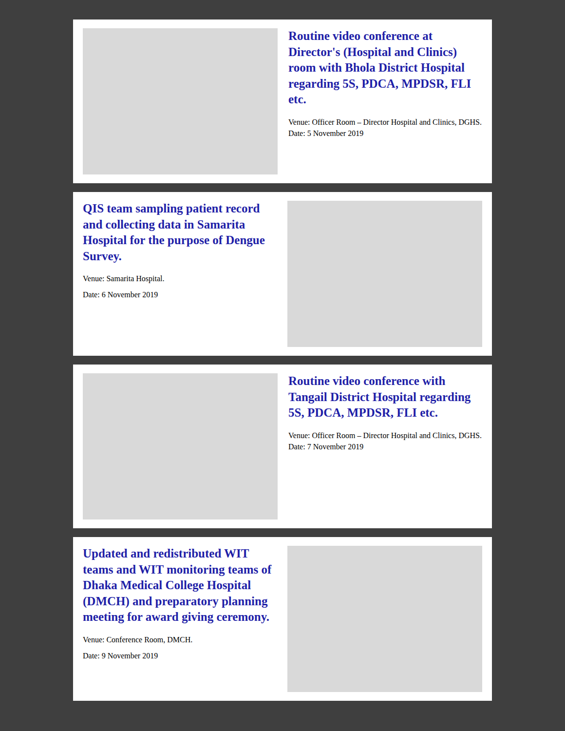Routine video conference at Director's (Hospital and Clinics) room with Bhola District Hospital regarding 5S, PDCA, MPDSR, FLI etc.
Venue: Officer Room – Director Hospital and Clinics, DGHS.
Date: 5 November 2019
QIS team sampling patient record and collecting data in Samarita Hospital for the purpose of Dengue Survey.
Venue: Samarita Hospital.
Date: 6 November 2019
Routine video conference with Tangail District Hospital regarding 5S, PDCA, MPDSR, FLI etc.
Venue: Officer Room – Director Hospital and Clinics, DGHS.
Date: 7 November 2019
Updated and redistributed WIT teams and WIT monitoring teams of Dhaka Medical College Hospital (DMCH) and preparatory planning meeting for award giving ceremony.
Venue: Conference Room, DMCH.
Date: 9 November 2019